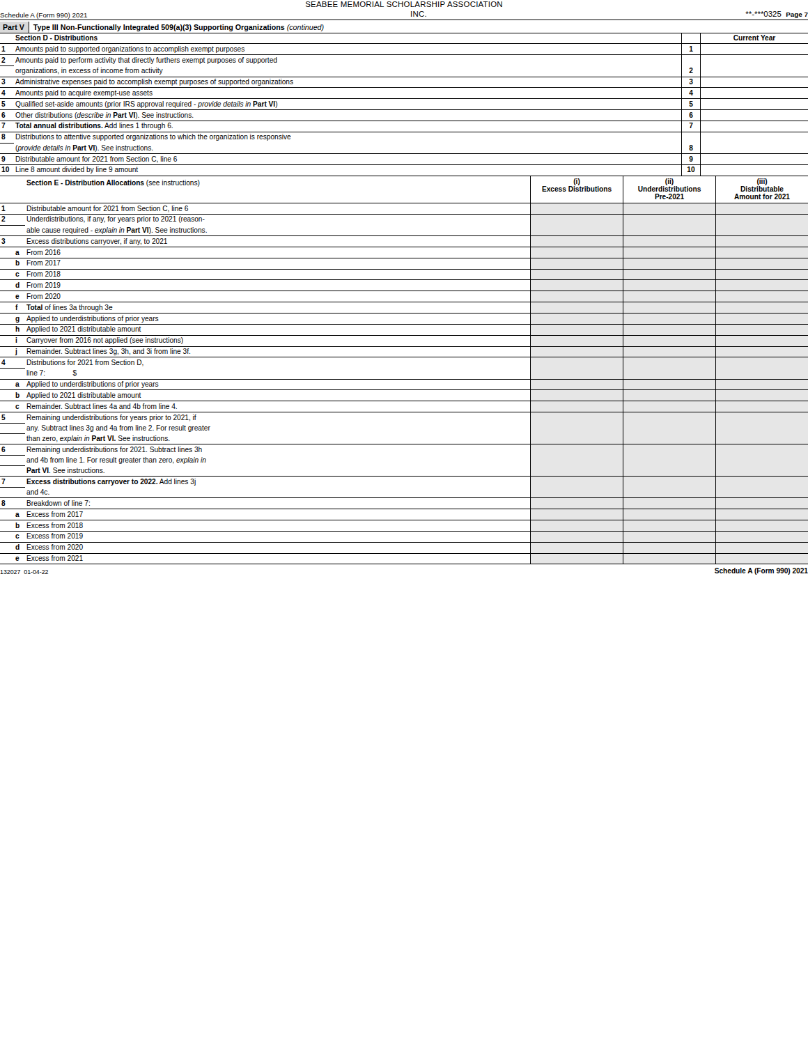SEABEE MEMORIAL SCHOLARSHIP ASSOCIATION
Schedule A (Form 990) 2021
INC.
**-***0325 Page 7
Part V
Type III Non-Functionally Integrated 509(a)(3) Supporting Organizations (continued)
| | Section D - Distributions | | Current Year |
| 1 | Amounts paid to supported organizations to accomplish exempt purposes | 1 | |
| 2 | Amounts paid to perform activity that directly furthers exempt purposes of supported | | |
| | organizations, in excess of income from activity | 2 | |
| 3 | Administrative expenses paid to accomplish exempt purposes of supported organizations | 3 | |
| 4 | Amounts paid to acquire exempt-use assets | 4 | |
| 5 | Qualified set-aside amounts (prior IRS approval required - provide details in Part VI ) | 5 | |
| 6 | Other distributions ( describe in Part VI ). See instructions. | 6 | |
| 7 | Total annual distributions. Add lines 1 through 6. | 7 | |
| 8 | Distributions to attentive supported organizations to which the organization is responsive | | |
| | ( provide details in Part VI ). See instructions. | 8 | |
| 9 | Distributable amount for 2021 from Section C, line 6 | 9 | |
| 10 | Line 8 amount divided by line 9 amount | 10 | |
| | | Section E - Distribution Allocations (see instructions) | (i) Excess Distributions | (ii) Underdistributions Pre-2021 | (iii) Distributable Amount for 2021 |
| 1 | | Distributable amount for 2021 from Section C, line 6 | | | |
| 2 | | Underdistributions, if any, for years prior to 2021 (reason- | | | |
| | | able cause required - explain in Part VI ). See instructions. | | | |
| 3 | | Excess distributions carryover, if any, to 2021 | | | |
| | a | From 2016 | | | |
| | b | From 2017 | | | |
| | c | From 2018 | | | |
| | d | From 2019 | | | |
| | e | From 2020 | | | |
| | f | Total of lines 3a through 3e | | | |
| | g | Applied to underdistributions of prior years | | | |
| | h | Applied to 2021 distributable amount | | | |
| | i | Carryover from 2016 not applied (see instructions) | | | |
| | j | Remainder. Subtract lines 3g, 3h, and 3i from line 3f. | | | |
| 4 | | Distributions for 2021 from Section D, | | | |
| | | line 7: $ | | | |
| | a | Applied to underdistributions of prior years | | | |
| | b | Applied to 2021 distributable amount | | | |
| | c | Remainder. Subtract lines 4a and 4b from line 4. | | | |
| 5 | | Remaining underdistributions for years prior to 2021, if | | | |
| | | any. Subtract lines 3g and 4a from line 2. For result greater | | | |
| | | than zero, explain in Part VI. See instructions. | | | |
| 6 | | Remaining underdistributions for 2021. Subtract lines 3h | | | |
| | | and 4b from line 1. For result greater than zero, explain in | | | |
| | | Part VI . See instructions. | | | |
| 7 | | Excess distributions carryover to 2022. Add lines 3j | | | |
| | | and 4c. | | | |
| 8 | | Breakdown of line 7: | | | |
| | a | Excess from 2017 | | | |
| | b | Excess from 2018 | | | |
| | c | Excess from 2019 | | | |
| | d | Excess from 2020 | | | |
| | e | Excess from 2021 | | | |
132027 01-04-22
Schedule A (Form 990) 2021